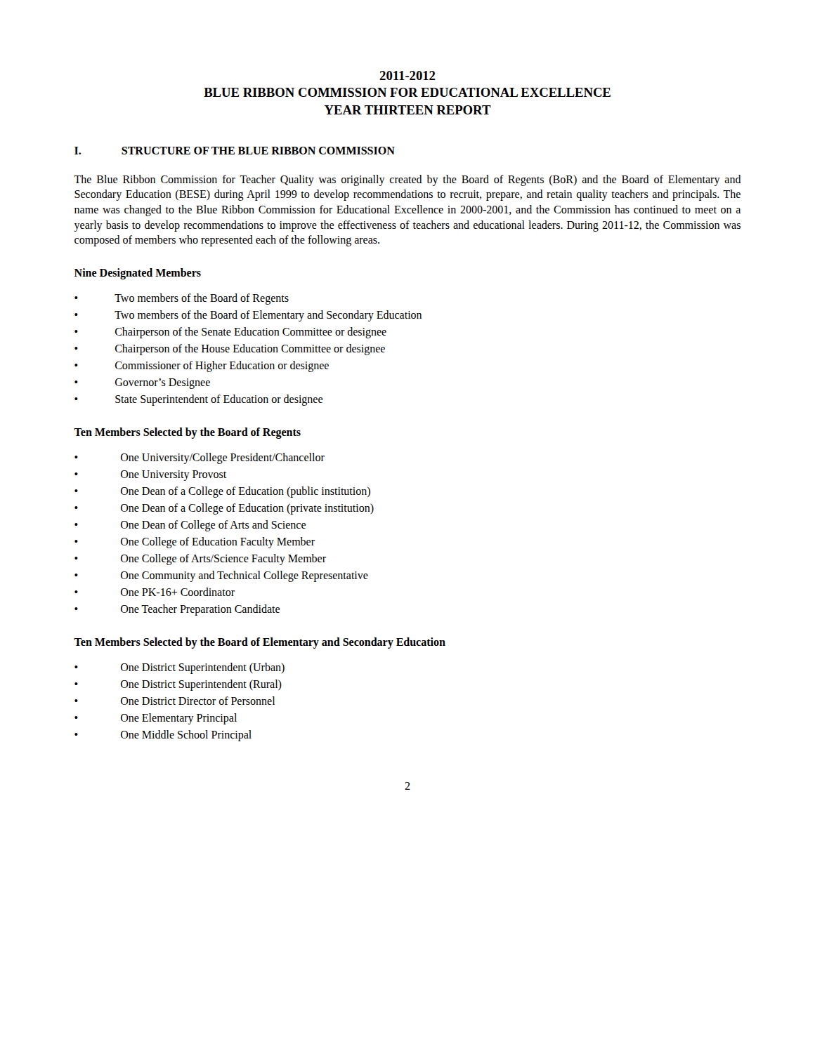2011-2012 BLUE RIBBON COMMISSION FOR EDUCATIONAL EXCELLENCE YEAR THIRTEEN REPORT
I. STRUCTURE OF THE BLUE RIBBON COMMISSION
The Blue Ribbon Commission for Teacher Quality was originally created by the Board of Regents (BoR) and the Board of Elementary and Secondary Education (BESE) during April 1999 to develop recommendations to recruit, prepare, and retain quality teachers and principals. The name was changed to the Blue Ribbon Commission for Educational Excellence in 2000-2001, and the Commission has continued to meet on a yearly basis to develop recommendations to improve the effectiveness of teachers and educational leaders. During 2011-12, the Commission was composed of members who represented each of the following areas.
Nine Designated Members
Two members of the Board of Regents
Two members of the Board of Elementary and Secondary Education
Chairperson of the Senate Education Committee or designee
Chairperson of the House Education Committee or designee
Commissioner of Higher Education or designee
Governor’s Designee
State Superintendent of Education or designee
Ten Members Selected by the Board of Regents
One University/College President/Chancellor
One University Provost
One Dean of a College of Education (public institution)
One Dean of a College of Education (private institution)
One Dean of College of Arts and Science
One College of Education Faculty Member
One College of Arts/Science Faculty Member
One Community and Technical College Representative
One PK-16+ Coordinator
One Teacher Preparation Candidate
Ten Members Selected by the Board of Elementary and Secondary Education
One District Superintendent (Urban)
One District Superintendent (Rural)
One District Director of Personnel
One Elementary Principal
One Middle School Principal
2